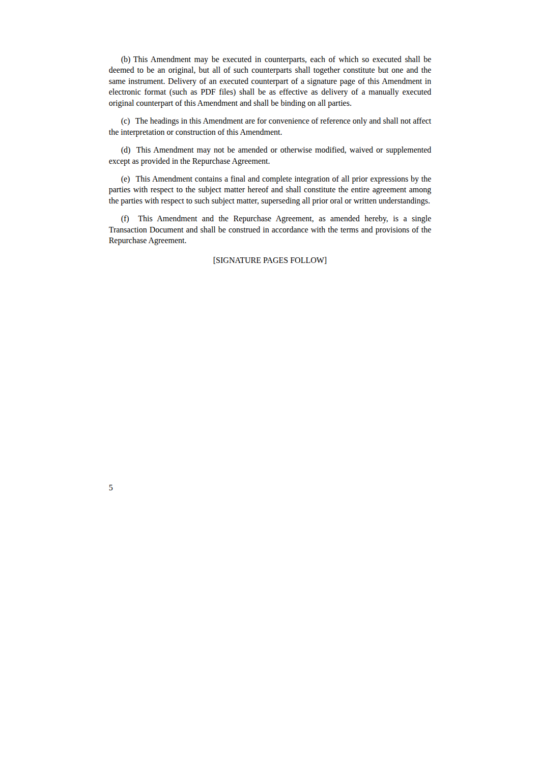(b) This Amendment may be executed in counterparts, each of which so executed shall be deemed to be an original, but all of such counterparts shall together constitute but one and the same instrument. Delivery of an executed counterpart of a signature page of this Amendment in electronic format (such as PDF files) shall be as effective as delivery of a manually executed original counterpart of this Amendment and shall be binding on all parties.
(c) The headings in this Amendment are for convenience of reference only and shall not affect the interpretation or construction of this Amendment.
(d) This Amendment may not be amended or otherwise modified, waived or supplemented except as provided in the Repurchase Agreement.
(e) This Amendment contains a final and complete integration of all prior expressions by the parties with respect to the subject matter hereof and shall constitute the entire agreement among the parties with respect to such subject matter, superseding all prior oral or written understandings.
(f) This Amendment and the Repurchase Agreement, as amended hereby, is a single Transaction Document and shall be construed in accordance with the terms and provisions of the Repurchase Agreement.
[SIGNATURE PAGES FOLLOW]
5